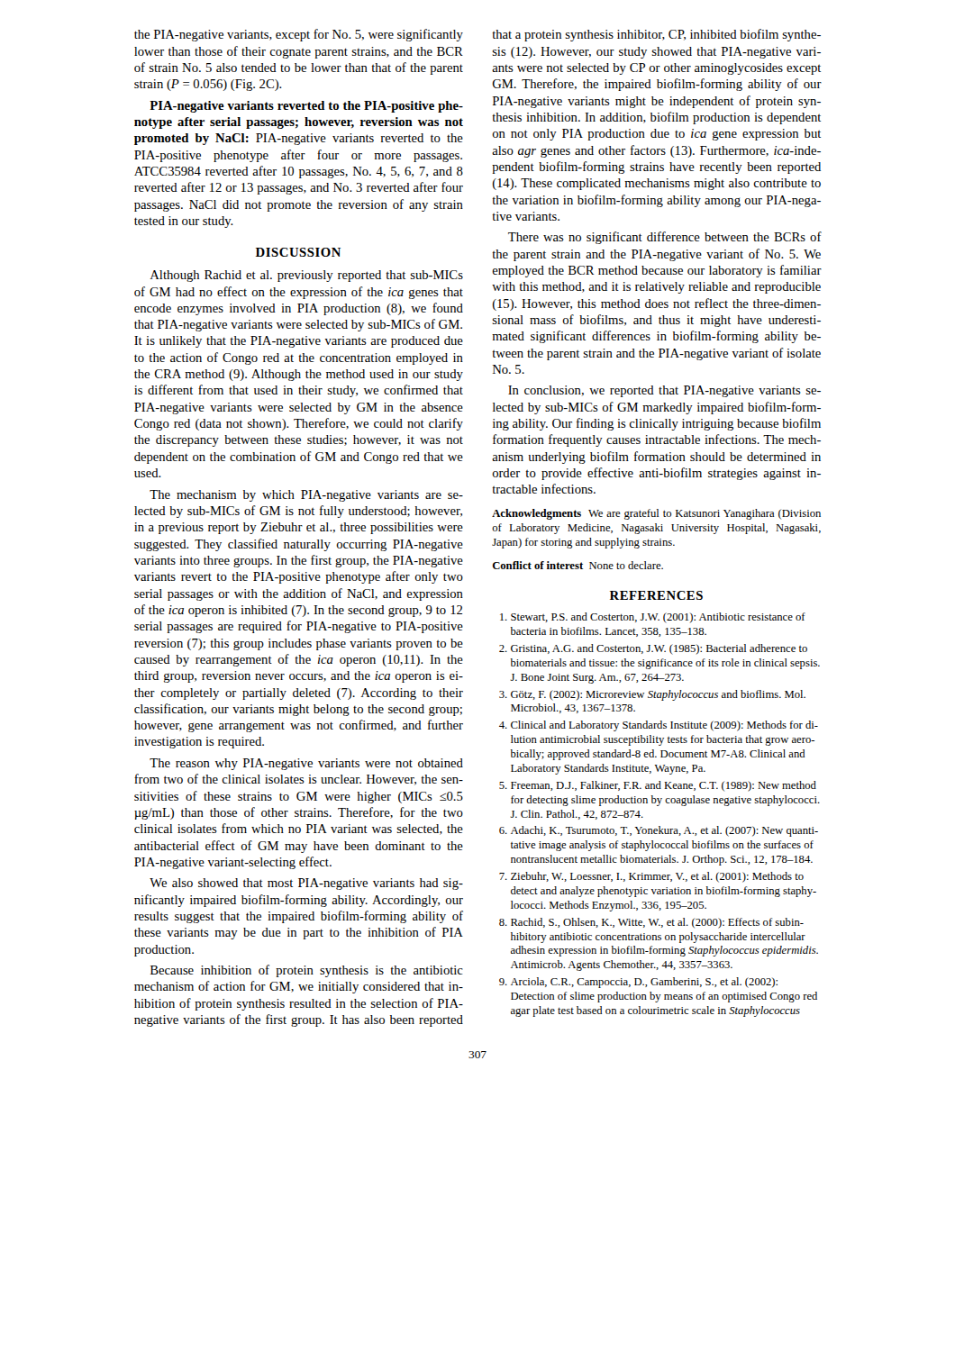the PIA-negative variants, except for No. 5, were significantly lower than those of their cognate parent strains, and the BCR of strain No. 5 also tended to be lower than that of the parent strain (P = 0.056) (Fig. 2C).
PIA-negative variants reverted to the PIA-positive phenotype after serial passages; however, reversion was not promoted by NaCl: PIA-negative variants reverted to the PIA-positive phenotype after four or more passages. ATCC35984 reverted after 10 passages, No. 4, 5, 6, 7, and 8 reverted after 12 or 13 passages, and No. 3 reverted after four passages. NaCl did not promote the reversion of any strain tested in our study.
DISCUSSION
Although Rachid et al. previously reported that sub-MICs of GM had no effect on the expression of the ica genes that encode enzymes involved in PIA production (8), we found that PIA-negative variants were selected by sub-MICs of GM. It is unlikely that the PIA-negative variants are produced due to the action of Congo red at the concentration employed in the CRA method (9). Although the method used in our study is different from that used in their study, we confirmed that PIA-negative variants were selected by GM in the absence Congo red (data not shown). Therefore, we could not clarify the discrepancy between these studies; however, it was not dependent on the combination of GM and Congo red that we used.
The mechanism by which PIA-negative variants are selected by sub-MICs of GM is not fully understood; however, in a previous report by Ziebuhr et al., three possibilities were suggested. They classified naturally occurring PIA-negative variants into three groups. In the first group, the PIA-negative variants revert to the PIA-positive phenotype after only two serial passages or with the addition of NaCl, and expression of the ica operon is inhibited (7). In the second group, 9 to 12 serial passages are required for PIA-negative to PIA-positive reversion (7); this group includes phase variants proven to be caused by rearrangement of the ica operon (10,11). In the third group, reversion never occurs, and the ica operon is either completely or partially deleted (7). According to their classification, our variants might belong to the second group; however, gene arrangement was not confirmed, and further investigation is required.
The reason why PIA-negative variants were not obtained from two of the clinical isolates is unclear. However, the sensitivities of these strains to GM were higher (MICs ≤0.5 µg/mL) than those of other strains. Therefore, for the two clinical isolates from which no PIA variant was selected, the antibacterial effect of GM may have been dominant to the PIA-negative variant-selecting effect.
We also showed that most PIA-negative variants had significantly impaired biofilm-forming ability. Accordingly, our results suggest that the impaired biofilm-forming ability of these variants may be due in part to the inhibition of PIA production.
Because inhibition of protein synthesis is the antibiotic mechanism of action for GM, we initially considered that inhibition of protein synthesis resulted in the selection of PIA-negative variants of the first group. It has also been reported that a protein synthesis inhibitor, CP, inhibited biofilm synthesis (12). However, our study showed that PIA-negative variants were not selected by CP or other aminoglycosides except GM. Therefore, the impaired biofilm-forming ability of our PIA-negative variants might be independent of protein synthesis inhibition. In addition, biofilm production is dependent on not only PIA production due to ica gene expression but also agr genes and other factors (13). Furthermore, ica-independent biofilm-forming strains have recently been reported (14). These complicated mechanisms might also contribute to the variation in biofilm-forming ability among our PIA-negative variants.
There was no significant difference between the BCRs of the parent strain and the PIA-negative variant of No. 5. We employed the BCR method because our laboratory is familiar with this method, and it is relatively reliable and reproducible (15). However, this method does not reflect the three-dimensional mass of biofilms, and thus it might have underestimated significant differences in biofilm-forming ability between the parent strain and the PIA-negative variant of isolate No. 5.
In conclusion, we reported that PIA-negative variants selected by sub-MICs of GM markedly impaired biofilm-forming ability. Our finding is clinically intriguing because biofilm formation frequently causes intractable infections. The mechanism underlying biofilm formation should be determined in order to provide effective anti-biofilm strategies against intractable infections.
Acknowledgments We are grateful to Katsunori Yanagihara (Division of Laboratory Medicine, Nagasaki University Hospital, Nagasaki, Japan) for storing and supplying strains.
Conflict of interest None to declare.
REFERENCES
Stewart, P.S. and Costerton, J.W. (2001): Antibiotic resistance of bacteria in biofilms. Lancet, 358, 135–138.
Gristina, A.G. and Costerton, J.W. (1985): Bacterial adherence to biomaterials and tissue: the significance of its role in clinical sepsis. J. Bone Joint Surg. Am., 67, 264–273.
Götz, F. (2002): Microreview Staphylococcus and bioflims. Mol. Microbiol., 43, 1367–1378.
Clinical and Laboratory Standards Institute (2009): Methods for dilution antimicrobial susceptibility tests for bacteria that grow aerobically; approved standard-8 ed. Document M7-A8. Clinical and Laboratory Standards Institute, Wayne, Pa.
Freeman, D.J., Falkiner, F.R. and Keane, C.T. (1989): New method for detecting slime production by coagulase negative staphylococci. J. Clin. Pathol., 42, 872–874.
Adachi, K., Tsurumoto, T., Yonekura, A., et al. (2007): New quantitative image analysis of staphylococcal biofilms on the surfaces of nontranslucent metallic biomaterials. J. Orthop. Sci., 12, 178–184.
Ziebuhr, W., Loessner, I., Krimmer, V., et al. (2001): Methods to detect and analyze phenotypic variation in biofilm-forming staphylococci. Methods Enzymol., 336, 195–205.
Rachid, S., Ohlsen, K., Witte, W., et al. (2000): Effects of subinhibitory antibiotic concentrations on polysaccharide intercellular adhesin expression in biofilm-forming Staphylococcus epidermidis. Antimicrob. Agents Chemother., 44, 3357–3363.
Arciola, C.R., Campoccia, D., Gamberini, S., et al. (2002): Detection of slime production by means of an optimised Congo red agar plate test based on a colourimetric scale in Staphylococcus
307